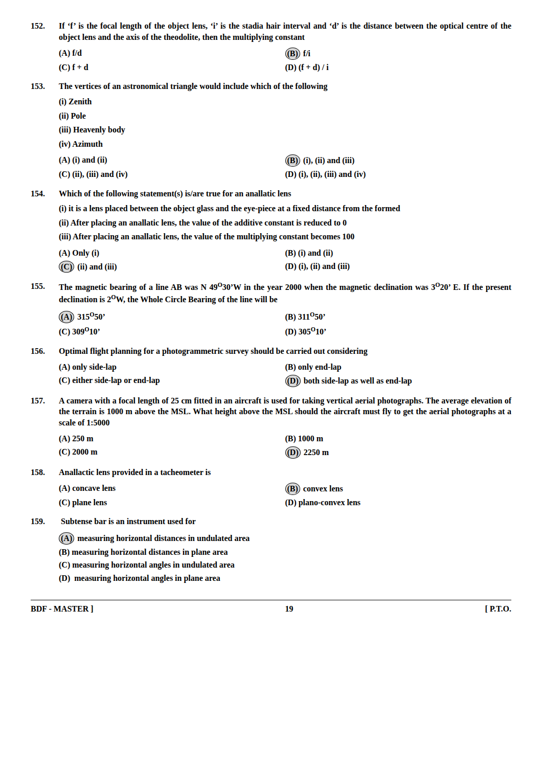152.
If ‘f’ is the focal length of the object lens, ‘i’ is the stadia hair interval and ‘d’ is the distance between the optical centre of the object lens and the axis of the theodolite, then the multiplying constant
(A) f/d
(B) f/i
(C) f + d
(D) (f + d) / i
153.
The vertices of an astronomical triangle would include which of the following
(i) Zenith
(ii) Pole
(iii) Heavenly body
(iv) Azimuth
(A) (i) and (ii)
(B) (i), (ii) and (iii)
(C) (ii), (iii) and (iv)
(D) (i), (ii), (iii) and (iv)
154.
Which of the following statement(s) is/are true for an anallatic lens
(i) it is a lens placed between the object glass and the eye-piece at a fixed distance from the formed
(ii) After placing an anallatic lens, the value of the additive constant is reduced to 0
(iii) After placing an anallatic lens, the value of the multiplying constant becomes 100
(A) Only (i)
(B) (i) and (ii)
(C) (ii) and (iii)
(D) (i), (ii) and (iii)
155.
The magnetic bearing of a line AB was N 49O30’W in the year 2000 when the magnetic declination was 3O20’ E. If the present declination is 2OW, the Whole Circle Bearing of the line will be
(A) 315O50’
(B) 311O50’
(C) 309O10’
(D) 305O10’
156.
Optimal flight planning for a photogrammetric survey should be carried out considering
(A) only side-lap
(B) only end-lap
(C) either side-lap or end-lap
(D) both side-lap as well as end-lap
157.
A camera with a focal length of 25 cm fitted in an aircraft is used for taking vertical aerial photographs. The average elevation of the terrain is 1000 m above the MSL. What height above the MSL should the aircraft must fly to get the aerial photographs at a scale of 1:5000
(A) 250 m
(B) 1000 m
(C) 2000 m
(D) 2250 m
158.
Anallactic lens provided in a tacheometer is
(A) concave lens
(B) convex lens
(C) plane lens
(D) plano-convex lens
159.
Subtense bar is an instrument used for
(A) measuring horizontal distances in undulated area
(B) measuring horizontal distances in plane area
(C) measuring horizontal angles in undulated area
(D) measuring horizontal angles in plane area
BDF - MASTER ]
19
[ P.T.O.